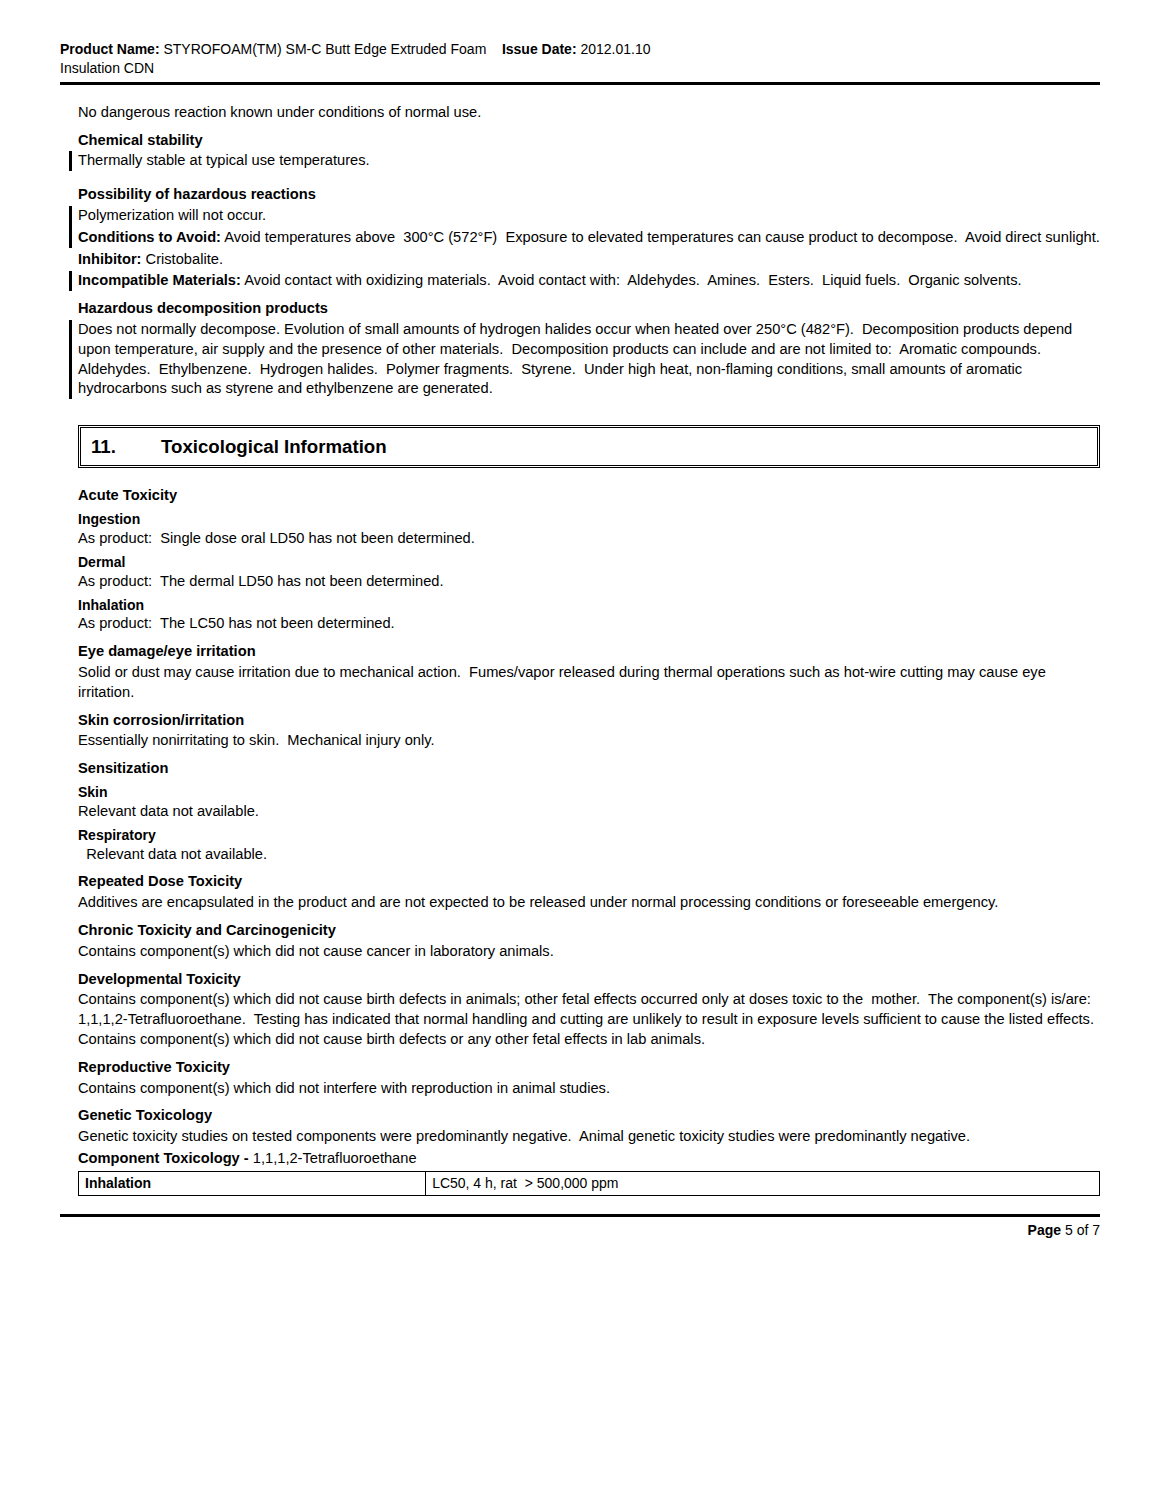Product Name: STYROFOAM(TM) SM-C Butt Edge Extruded Foam Issue Date: 2012.01.10
Insulation CDN
No dangerous reaction known under conditions of normal use.
Chemical stability
Thermally stable at typical use temperatures.
Possibility of hazardous reactions
Polymerization will not occur.
Conditions to Avoid: Avoid temperatures above 300°C (572°F) Exposure to elevated temperatures can cause product to decompose. Avoid direct sunlight.
Inhibitor: Cristobalite.
Incompatible Materials: Avoid contact with oxidizing materials. Avoid contact with: Aldehydes. Amines. Esters. Liquid fuels. Organic solvents.
Hazardous decomposition products
Does not normally decompose. Evolution of small amounts of hydrogen halides occur when heated over 250°C (482°F). Decomposition products depend upon temperature, air supply and the presence of other materials. Decomposition products can include and are not limited to: Aromatic compounds. Aldehydes. Ethylbenzene. Hydrogen halides. Polymer fragments. Styrene. Under high heat, non-flaming conditions, small amounts of aromatic hydrocarbons such as styrene and ethylbenzene are generated.
11. Toxicological Information
Acute Toxicity
Ingestion
As product: Single dose oral LD50 has not been determined.
Dermal
As product: The dermal LD50 has not been determined.
Inhalation
As product: The LC50 has not been determined.
Eye damage/eye irritation
Solid or dust may cause irritation due to mechanical action. Fumes/vapor released during thermal operations such as hot-wire cutting may cause eye irritation.
Skin corrosion/irritation
Essentially nonirritating to skin. Mechanical injury only.
Sensitization
Skin
Relevant data not available.
Respiratory
Relevant data not available.
Repeated Dose Toxicity
Additives are encapsulated in the product and are not expected to be released under normal processing conditions or foreseeable emergency.
Chronic Toxicity and Carcinogenicity
Contains component(s) which did not cause cancer in laboratory animals.
Developmental Toxicity
Contains component(s) which did not cause birth defects in animals; other fetal effects occurred only at doses toxic to the mother. The component(s) is/are: 1,1,1,2-Tetrafluoroethane. Testing has indicated that normal handling and cutting are unlikely to result in exposure levels sufficient to cause the listed effects. Contains component(s) which did not cause birth defects or any other fetal effects in lab animals.
Reproductive Toxicity
Contains component(s) which did not interfere with reproduction in animal studies.
Genetic Toxicology
Genetic toxicity studies on tested components were predominantly negative. Animal genetic toxicity studies were predominantly negative.
Component Toxicology - 1,1,1,2-Tetrafluoroethane
| Inhalation | LC50, 4 h, rat > 500,000 ppm |
Page 5 of 7